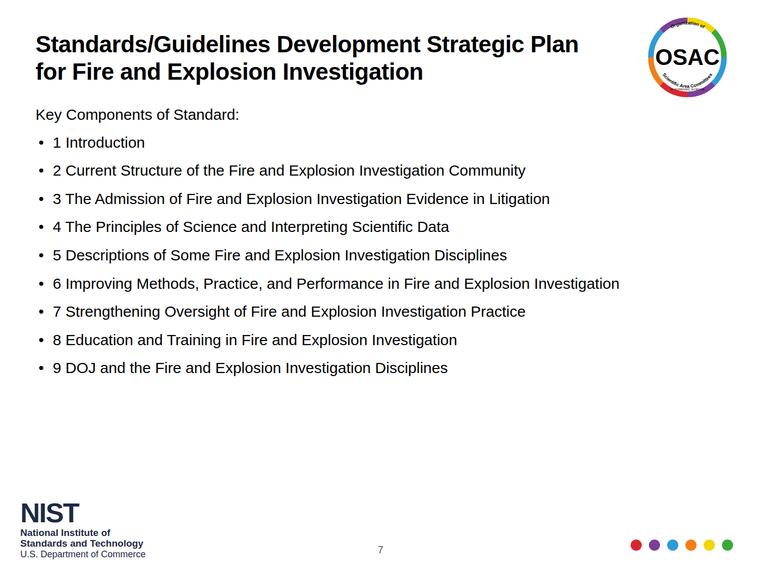OSAC Organization of Scientific Area Committees for FORENSIC SCIENCE
Standards/Guidelines Development Strategic Plan for Fire and Explosion Investigation
Key Components of Standard:
1 Introduction
2 Current Structure of the Fire and Explosion Investigation Community
3 The Admission of Fire and Explosion Investigation Evidence in Litigation
4 The Principles of Science and Interpreting Scientific Data
5 Descriptions of Some Fire and Explosion Investigation Disciplines
6 Improving Methods, Practice, and Performance in Fire and Explosion Investigation
7 Strengthening Oversight of Fire and Explosion Investigation Practice
8 Education and Training in Fire and Explosion Investigation
9 DOJ and the Fire and Explosion Investigation Disciplines
NIST
National Institute of Standards and Technology U.S. Department of Commerce
7